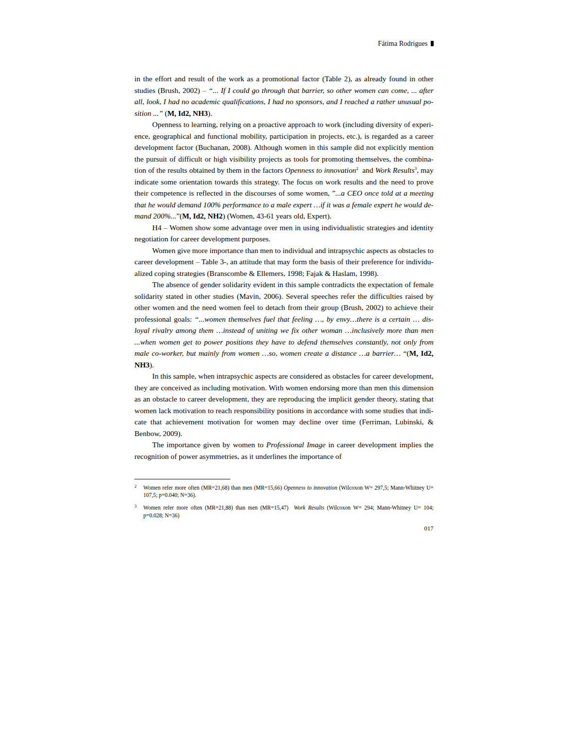Fátima Rodrigues
in the effort and result of the work as a promotional factor (Table 2), as already found in other studies (Brush, 2002) – “... If I could go through that barrier, so other women can come, ... after all, look, I had no academic qualifications, I had no sponsors, and I reached a rather unusual position ...” (M, Id2, NH3).
Openness to learning, relying on a proactive approach to work (including diversity of experience, geographical and functional mobility, participation in projects, etc.), is regarded as a career development factor (Buchanan, 2008). Although women in this sample did not explicitly mention the pursuit of difficult or high visibility projects as tools for promoting themselves, the combination of the results obtained by them in the factors Openness to innovation2 and Work Results3, may indicate some orientation towards this strategy. The focus on work results and the need to prove their competence is reflected in the discourses of some women, ”...a CEO once told at a meeting that he would demand 100% performance to a male expert …if it was a female expert he would demand 200%...”(M, Id2, NH2) (Women, 43-61 years old, Expert).
H4 – Women show some advantage over men in using individualistic strategies and identity negotiation for career development purposes.
Women give more importance than men to individual and intrapsychic aspects as obstacles to career development – Table 3-, an attitude that may form the basis of their preference for individualized coping strategies (Branscombe & Ellemers, 1998; Fajak & Haslam, 1998).
The absence of gender solidarity evident in this sample contradicts the expectation of female solidarity stated in other studies (Mavin, 2006). Several speeches refer the difficulties raised by other women and the need women feel to detach from their group (Brush, 2002) to achieve their professional goals: “...women themselves fuel that feeling …, by envy…there is a certain … disloyal rivalry among them …instead of uniting we fix other woman …inclusively more than men ...when women get to power positions they have to defend themselves constantly, not only from male co-worker, but mainly from women …so, women create a distance …a barrier… “(M, Id2, NH3).
In this sample, when intrapsychic aspects are considered as obstacles for career development, they are conceived as including motivation. With women endorsing more than men this dimension as an obstacle to career development, they are reproducing the implicit gender theory, stating that women lack motivation to reach responsibility positions in accordance with some studies that indicate that achievement motivation for women may decline over time (Ferriman, Lubinski, & Benbow, 2009).
The importance given by women to Professional Image in career development implies the recognition of power asymmetries, as it underlines the importance of
2 Women refer more often (MR=21,68) than men (MR=15,66) Openness to innovation (Wilcoxon W= 297,5; Mann-Whitney U= 107,5; p=0.040; N=36).
3 Women refer more often (MR=21,88) than men (MR=15,47) Work Results (Wilcoxon W= 294; Mann-Whitney U= 104; p=0.028; N=36)
017